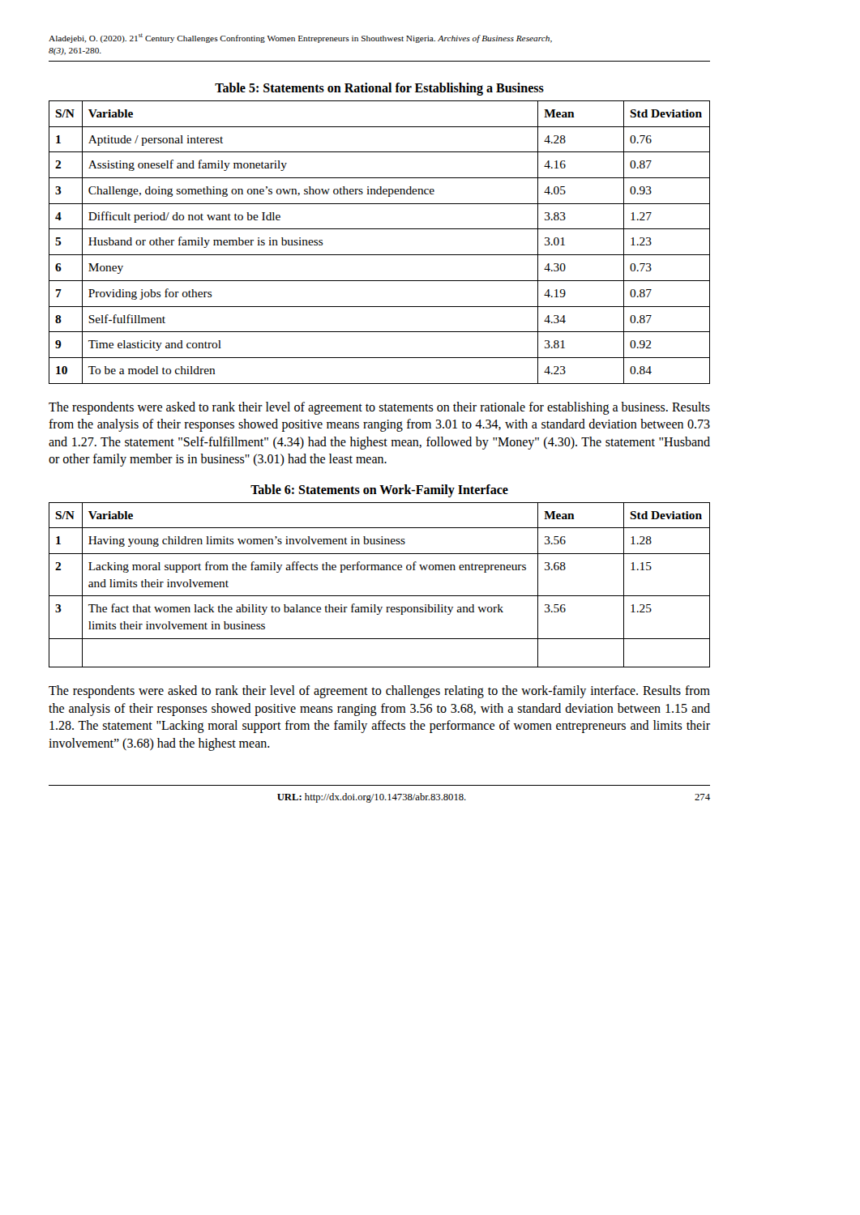Aladejebi, O. (2020). 21st Century Challenges Confronting Women Entrepreneurs in Shouthwest Nigeria. Archives of Business Research,
8(3), 261-280.
Table 5: Statements on Rational for Establishing a Business
| S/N | Variable | Mean | Std Deviation |
| --- | --- | --- | --- |
| 1 | Aptitude / personal interest | 4.28 | 0.76 |
| 2 | Assisting oneself and family monetarily | 4.16 | 0.87 |
| 3 | Challenge, doing something on one’s own, show others independence | 4.05 | 0.93 |
| 4 | Difficult period/ do not want to be Idle | 3.83 | 1.27 |
| 5 | Husband or other family member is in business | 3.01 | 1.23 |
| 6 | Money | 4.30 | 0.73 |
| 7 | Providing jobs for others | 4.19 | 0.87 |
| 8 | Self-fulfillment | 4.34 | 0.87 |
| 9 | Time elasticity and control | 3.81 | 0.92 |
| 10 | To be a model to children | 4.23 | 0.84 |
The respondents were asked to rank their level of agreement to statements on their rationale for establishing a business. Results from the analysis of their responses showed positive means ranging from 3.01 to 4.34, with a standard deviation between 0.73 and 1.27. The statement "Self-fulfillment" (4.34) had the highest mean, followed by "Money" (4.30). The statement "Husband or other family member is in business" (3.01) had the least mean.
Table 6: Statements on Work-Family Interface
| S/N | Variable | Mean | Std Deviation |
| --- | --- | --- | --- |
| 1 | Having young children limits women’s involvement in business | 3.56 | 1.28 |
| 2 | Lacking moral support from the family affects the performance of women entrepreneurs and limits their involvement | 3.68 | 1.15 |
| 3 | The fact that women lack the ability to balance their family responsibility and work limits their involvement in business | 3.56 | 1.25 |
The respondents were asked to rank their level of agreement to challenges relating to the work-family interface. Results from the analysis of their responses showed positive means ranging from 3.56 to 3.68, with a standard deviation between 1.15 and 1.28. The statement "Lacking moral support from the family affects the performance of women entrepreneurs and limits their involvement” (3.68) had the highest mean.
URL: http://dx.doi.org/10.14738/abr.83.8018. 274